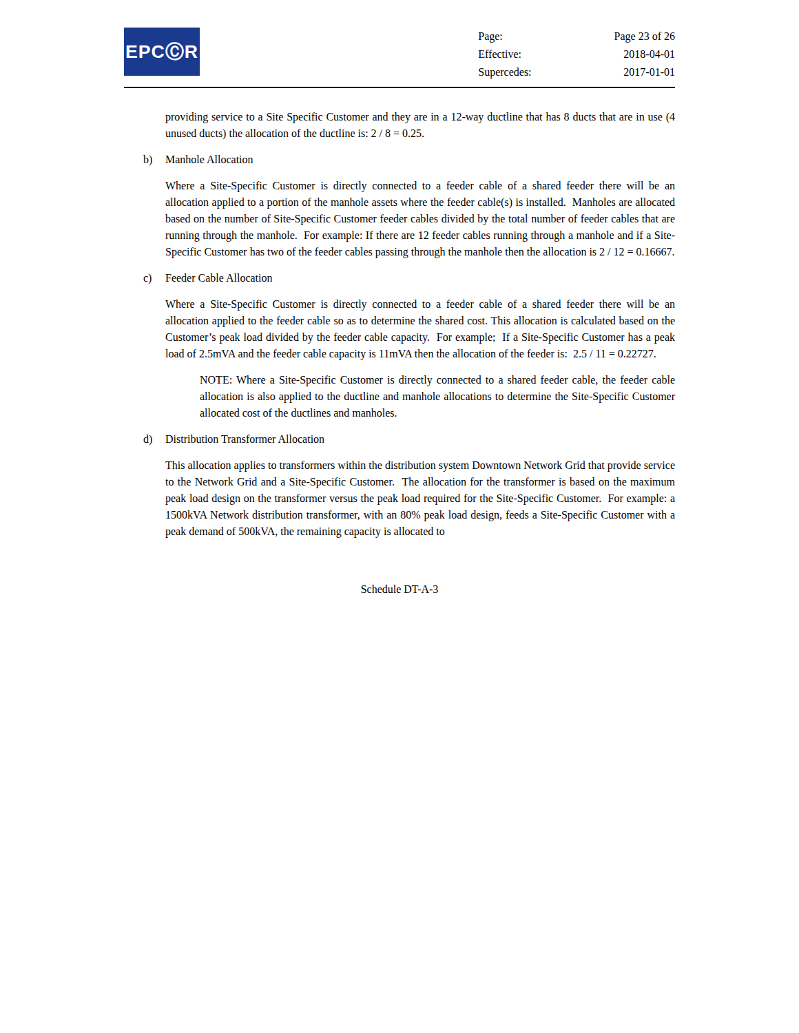EPCⒸR
Page:
Page 23 of 26
Effective:
2018-04-01
Supercedes:
2017-01-01
providing service to a Site Specific Customer and they are in a 12-way ductline that has 8 ducts that are in use (4 unused ducts) the allocation of the ductline is: 2 / 8 = 0.25.
b)
Manhole Allocation
Where a Site-Specific Customer is directly connected to a feeder cable of a shared feeder there will be an allocation applied to a portion of the manhole assets where the feeder cable(s) is installed. Manholes are allocated based on the number of Site-Specific Customer feeder cables divided by the total number of feeder cables that are running through the manhole. For example: If there are 12 feeder cables running through a manhole and if a Site-Specific Customer has two of the feeder cables passing through the manhole then the allocation is 2 / 12 = 0.16667.
c)
Feeder Cable Allocation
Where a Site-Specific Customer is directly connected to a feeder cable of a shared feeder there will be an allocation applied to the feeder cable so as to determine the shared cost. This allocation is calculated based on the Customer’s peak load divided by the feeder cable capacity. For example; If a Site-Specific Customer has a peak load of 2.5mVA and the feeder cable capacity is 11mVA then the allocation of the feeder is: 2.5 / 11 = 0.22727.
NOTE: Where a Site-Specific Customer is directly connected to a shared feeder cable, the feeder cable allocation is also applied to the ductline and manhole allocations to determine the Site-Specific Customer allocated cost of the ductlines and manholes.
d)
Distribution Transformer Allocation
This allocation applies to transformers within the distribution system Downtown Network Grid that provide service to the Network Grid and a Site-Specific Customer. The allocation for the transformer is based on the maximum peak load design on the transformer versus the peak load required for the Site-Specific Customer. For example: a 1500kVA Network distribution transformer, with an 80% peak load design, feeds a Site-Specific Customer with a peak demand of 500kVA, the remaining capacity is allocated to
Schedule DT-A-3